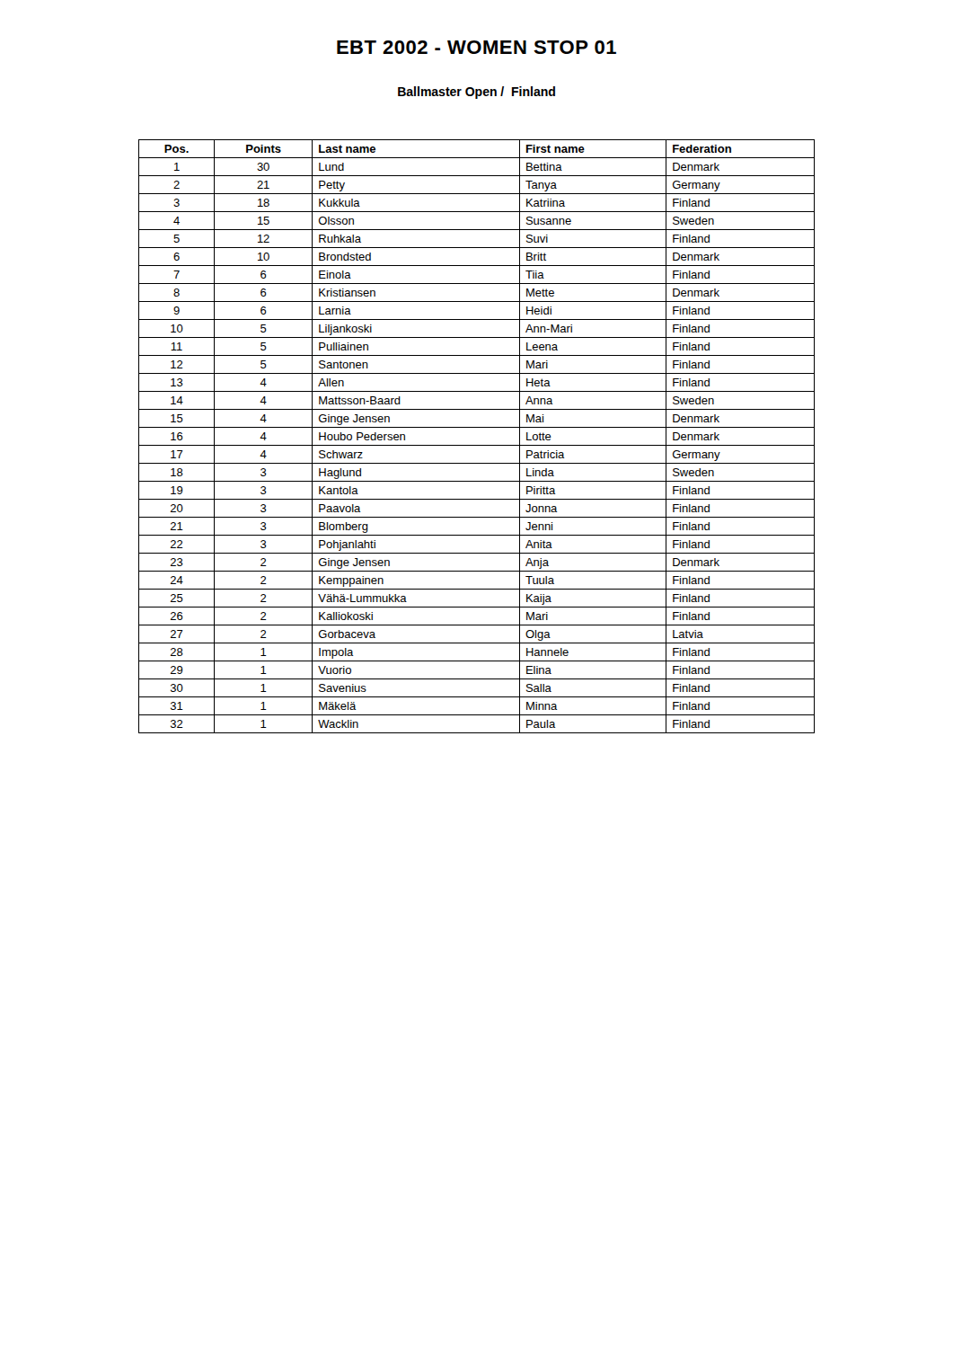EBT 2002 - WOMEN STOP 01
Ballmaster Open / Finland
| Pos. | Points | Last name | First name | Federation |
| --- | --- | --- | --- | --- |
| 1 | 30 | Lund | Bettina | Denmark |
| 2 | 21 | Petty | Tanya | Germany |
| 3 | 18 | Kukkula | Katriina | Finland |
| 4 | 15 | Olsson | Susanne | Sweden |
| 5 | 12 | Ruhkala | Suvi | Finland |
| 6 | 10 | Brondsted | Britt | Denmark |
| 7 | 6 | Einola | Tiia | Finland |
| 8 | 6 | Kristiansen | Mette | Denmark |
| 9 | 6 | Larnia | Heidi | Finland |
| 10 | 5 | Liljankoski | Ann-Mari | Finland |
| 11 | 5 | Pulliainen | Leena | Finland |
| 12 | 5 | Santonen | Mari | Finland |
| 13 | 4 | Allen | Heta | Finland |
| 14 | 4 | Mattsson-Baard | Anna | Sweden |
| 15 | 4 | Ginge Jensen | Mai | Denmark |
| 16 | 4 | Houbo Pedersen | Lotte | Denmark |
| 17 | 4 | Schwarz | Patricia | Germany |
| 18 | 3 | Haglund | Linda | Sweden |
| 19 | 3 | Kantola | Piritta | Finland |
| 20 | 3 | Paavola | Jonna | Finland |
| 21 | 3 | Blomberg | Jenni | Finland |
| 22 | 3 | Pohjanlahti | Anita | Finland |
| 23 | 2 | Ginge Jensen | Anja | Denmark |
| 24 | 2 | Kemppainen | Tuula | Finland |
| 25 | 2 | Vähä-Lummukka | Kaija | Finland |
| 26 | 2 | Kalliokoski | Mari | Finland |
| 27 | 2 | Gorbaceva | Olga | Latvia |
| 28 | 1 | Impola | Hannele | Finland |
| 29 | 1 | Vuorio | Elina | Finland |
| 30 | 1 | Savenius | Salla | Finland |
| 31 | 1 | Mäkelä | Minna | Finland |
| 32 | 1 | Wacklin | Paula | Finland |